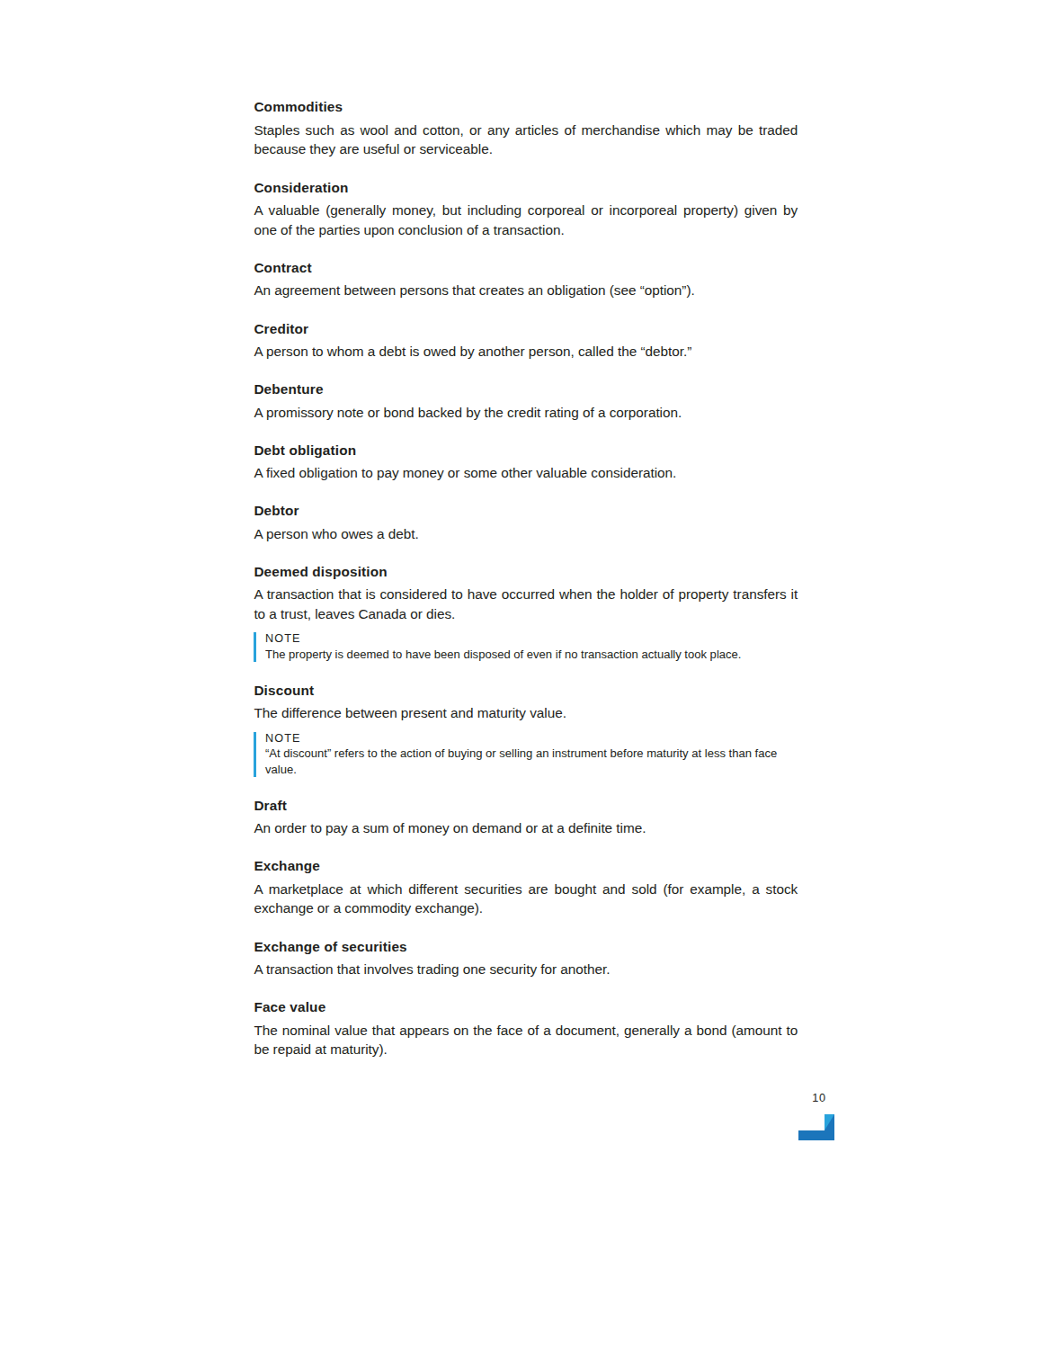Commodities
Staples such as wool and cotton, or any articles of merchandise which may be traded because they are useful or serviceable.
Consideration
A valuable (generally money, but including corporeal or incorporeal property) given by one of the parties upon conclusion of a transaction.
Contract
An agreement between persons that creates an obligation (see “option”).
Creditor
A person to whom a debt is owed by another person, called the “debtor.”
Debenture
A promissory note or bond backed by the credit rating of a corporation.
Debt obligation
A fixed obligation to pay money or some other valuable consideration.
Debtor
A person who owes a debt.
Deemed disposition
A transaction that is considered to have occurred when the holder of property transfers it to a trust, leaves Canada or dies.
NOTE
The property is deemed to have been disposed of even if no transaction actually took place.
Discount
The difference between present and maturity value.
NOTE
“At discount” refers to the action of buying or selling an instrument before maturity at less than face value.
Draft
An order to pay a sum of money on demand or at a definite time.
Exchange
A marketplace at which different securities are bought and sold (for example, a stock exchange or a commodity exchange).
Exchange of securities
A transaction that involves trading one security for another.
Face value
The nominal value that appears on the face of a document, generally a bond (amount to be repaid at maturity).
10